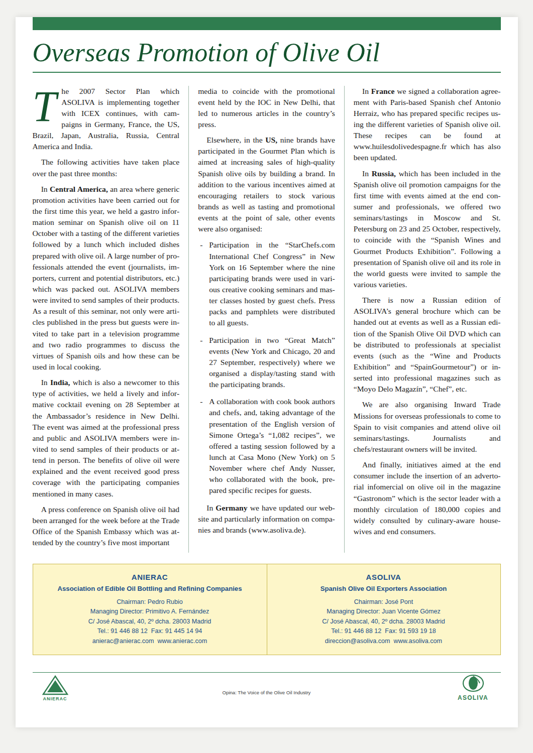Overseas Promotion of Olive Oil
The 2007 Sector Plan which ASOLIVA is implementing together with ICEX continues, with campaigns in Germany, France, the US, Brazil, Japan, Australia, Russia, Central America and India.
The following activities have taken place over the past three months:
In Central America, an area where generic promotion activities have been carried out for the first time this year, we held a gastro information seminar on Spanish olive oil on 11 October with a tasting of the different varieties followed by a lunch which included dishes prepared with olive oil. A large number of professionals attended the event (journalists, importers, current and potential distributors, etc.) which was packed out. ASOLIVA members were invited to send samples of their products. As a result of this seminar, not only were articles published in the press but guests were invited to take part in a television programme and two radio programmes to discuss the virtues of Spanish oils and how these can be used in local cooking.
In India, which is also a newcomer to this type of activities, we held a lively and informative cocktail evening on 28 September at the Ambassador’s residence in New Delhi. The event was aimed at the professional press and public and ASOLIVA members were invited to send samples of their products or attend in person. The benefits of olive oil were explained and the event received good press coverage with the participating companies mentioned in many cases.
A press conference on Spanish olive oil had been arranged for the week before at the Trade Office of the Spanish Embassy which was attended by the country’s five most important
media to coincide with the promotional event held by the IOC in New Delhi, that led to numerous articles in the country’s press.
Elsewhere, in the US, nine brands have participated in the Gourmet Plan which is aimed at increasing sales of high-quality Spanish olive oils by building a brand. In addition to the various incentives aimed at encouraging retailers to stock various brands as well as tasting and promotional events at the point of sale, other events were also organised:
Participation in the “StarChefs.com International Chef Congress” in New York on 16 September where the nine participating brands were used in various creative cooking seminars and master classes hosted by guest chefs. Press packs and pamphlets were distributed to all guests.
Participation in two “Great Match” events (New York and Chicago, 20 and 27 September, respectively) where we organised a display/tasting stand with the participating brands.
A collaboration with cook book authors and chefs, and, taking advantage of the presentation of the English version of Simone Ortega’s “1,082 recipes”, we offered a tasting session followed by a lunch at Casa Mono (New York) on 5 November where chef Andy Nusser, who collaborated with the book, prepared specific recipes for guests.
In Germany we have updated our website and particularly information on companies and brands (www.asoliva.de).
In France we signed a collaboration agreement with Paris-based Spanish chef Antonio Herraiz, who has prepared specific recipes using the different varieties of Spanish olive oil. These recipes can be found at www.huilesdolivedespagne.fr which has also been updated.
In Russia, which has been included in the Spanish olive oil promotion campaigns for the first time with events aimed at the end consumer and professionals, we offered two seminars/tastings in Moscow and St. Petersburg on 23 and 25 October, respectively, to coincide with the “Spanish Wines and Gourmet Products Exhibition”. Following a presentation of Spanish olive oil and its role in the world guests were invited to sample the various varieties.
There is now a Russian edition of ASOLIVA’s general brochure which can be handed out at events as well as a Russian edition of the Spanish Olive Oil DVD which can be distributed to professionals at specialist events (such as the “Wine and Products Exhibition” and “SpainGourmetour”) or inserted into professional magazines such as “Moyo Delo Magazín”, “Chef”, etc.
We are also organising Inward Trade Missions for overseas professionals to come to Spain to visit companies and attend olive oil seminars/tastings. Journalists and chefs/restaurant owners will be invited.
And finally, initiatives aimed at the end consumer include the insertion of an advertorial infomercial on olive oil in the magazine “Gastronom” which is the sector leader with a monthly circulation of 180,000 copies and widely consulted by culinary-aware housewives and end consumers.
ANIERAC
Association of Edible Oil Bottling and Refining Companies
Chairman: Pedro Rubio Managing Director: Primitivo A. Fernández C/ José Abascal, 40, 2º dcha. 28003 Madrid Tel.: 91 446 88 12 Fax: 91 445 14 94 anierac@anierac.com www.anierac.com
ASOLIVA
Spanish Olive Oil Exporters Association
Chairman: José Pont Managing Director: Juan Vicente Gómez C/ José Abascal, 40, 2º dcha. 28003 Madrid Tel.: 91 446 88 12 Fax: 91 593 19 18 direccion@asoliva.com www.asoliva.com
ANIERAC
Opina: The Voice of the Olive Oil Industry
ASOLIVA